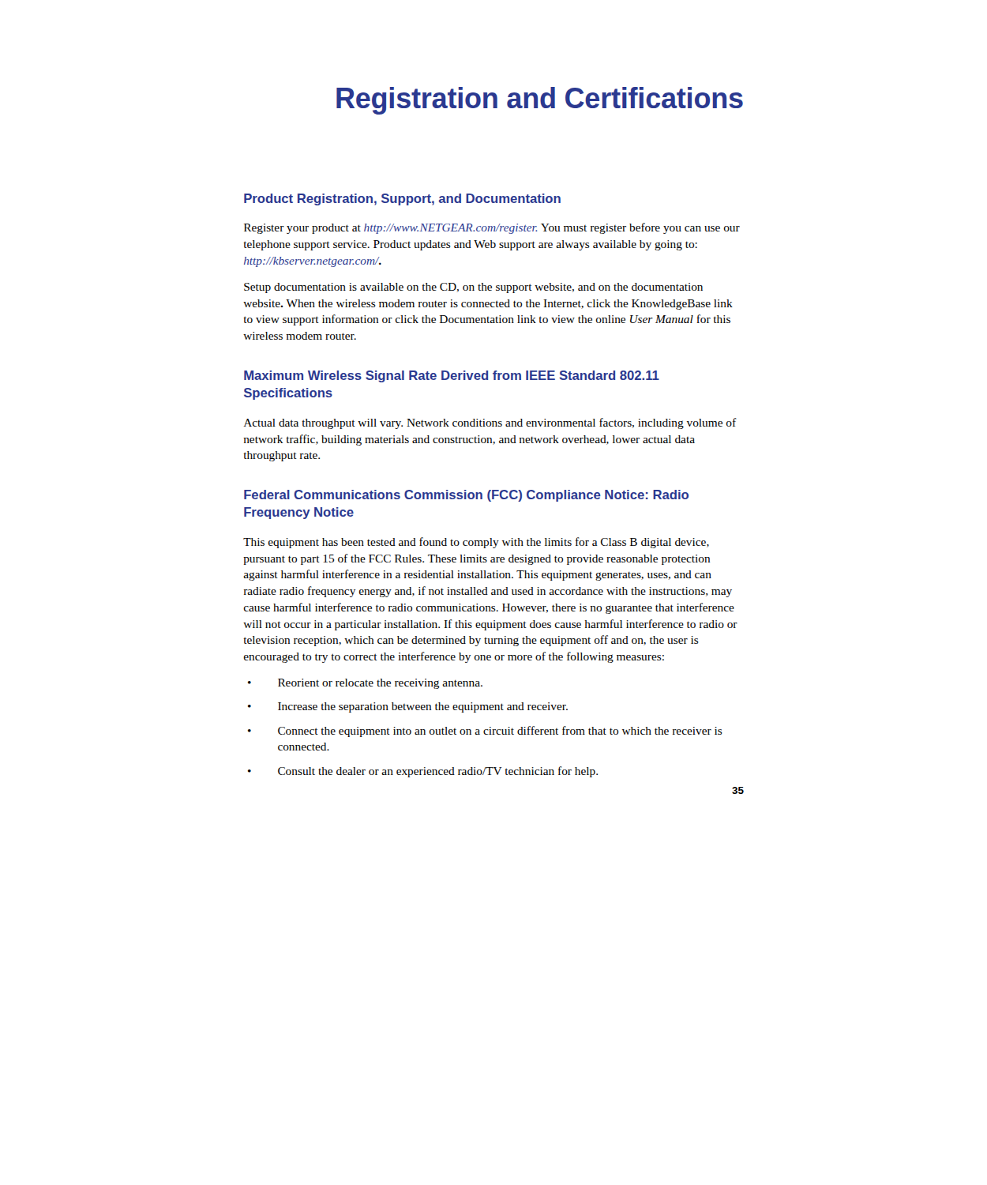Registration and Certifications
Product Registration, Support, and Documentation
Register your product at http://www.NETGEAR.com/register. You must register before you can use our telephone support service. Product updates and Web support are always available by going to: http://kbserver.netgear.com/.
Setup documentation is available on the CD, on the support website, and on the documentation website. When the wireless modem router is connected to the Internet, click the KnowledgeBase link to view support information or click the Documentation link to view the online User Manual for this wireless modem router.
Maximum Wireless Signal Rate Derived from IEEE Standard 802.11 Specifications
Actual data throughput will vary. Network conditions and environmental factors, including volume of network traffic, building materials and construction, and network overhead, lower actual data throughput rate.
Federal Communications Commission (FCC) Compliance Notice: Radio Frequency Notice
This equipment has been tested and found to comply with the limits for a Class B digital device, pursuant to part 15 of the FCC Rules. These limits are designed to provide reasonable protection against harmful interference in a residential installation. This equipment generates, uses, and can radiate radio frequency energy and, if not installed and used in accordance with the instructions, may cause harmful interference to radio communications. However, there is no guarantee that interference will not occur in a particular installation. If this equipment does cause harmful interference to radio or television reception, which can be determined by turning the equipment off and on, the user is encouraged to try to correct the interference by one or more of the following measures:
Reorient or relocate the receiving antenna.
Increase the separation between the equipment and receiver.
Connect the equipment into an outlet on a circuit different from that to which the receiver is connected.
Consult the dealer or an experienced radio/TV technician for help.
35